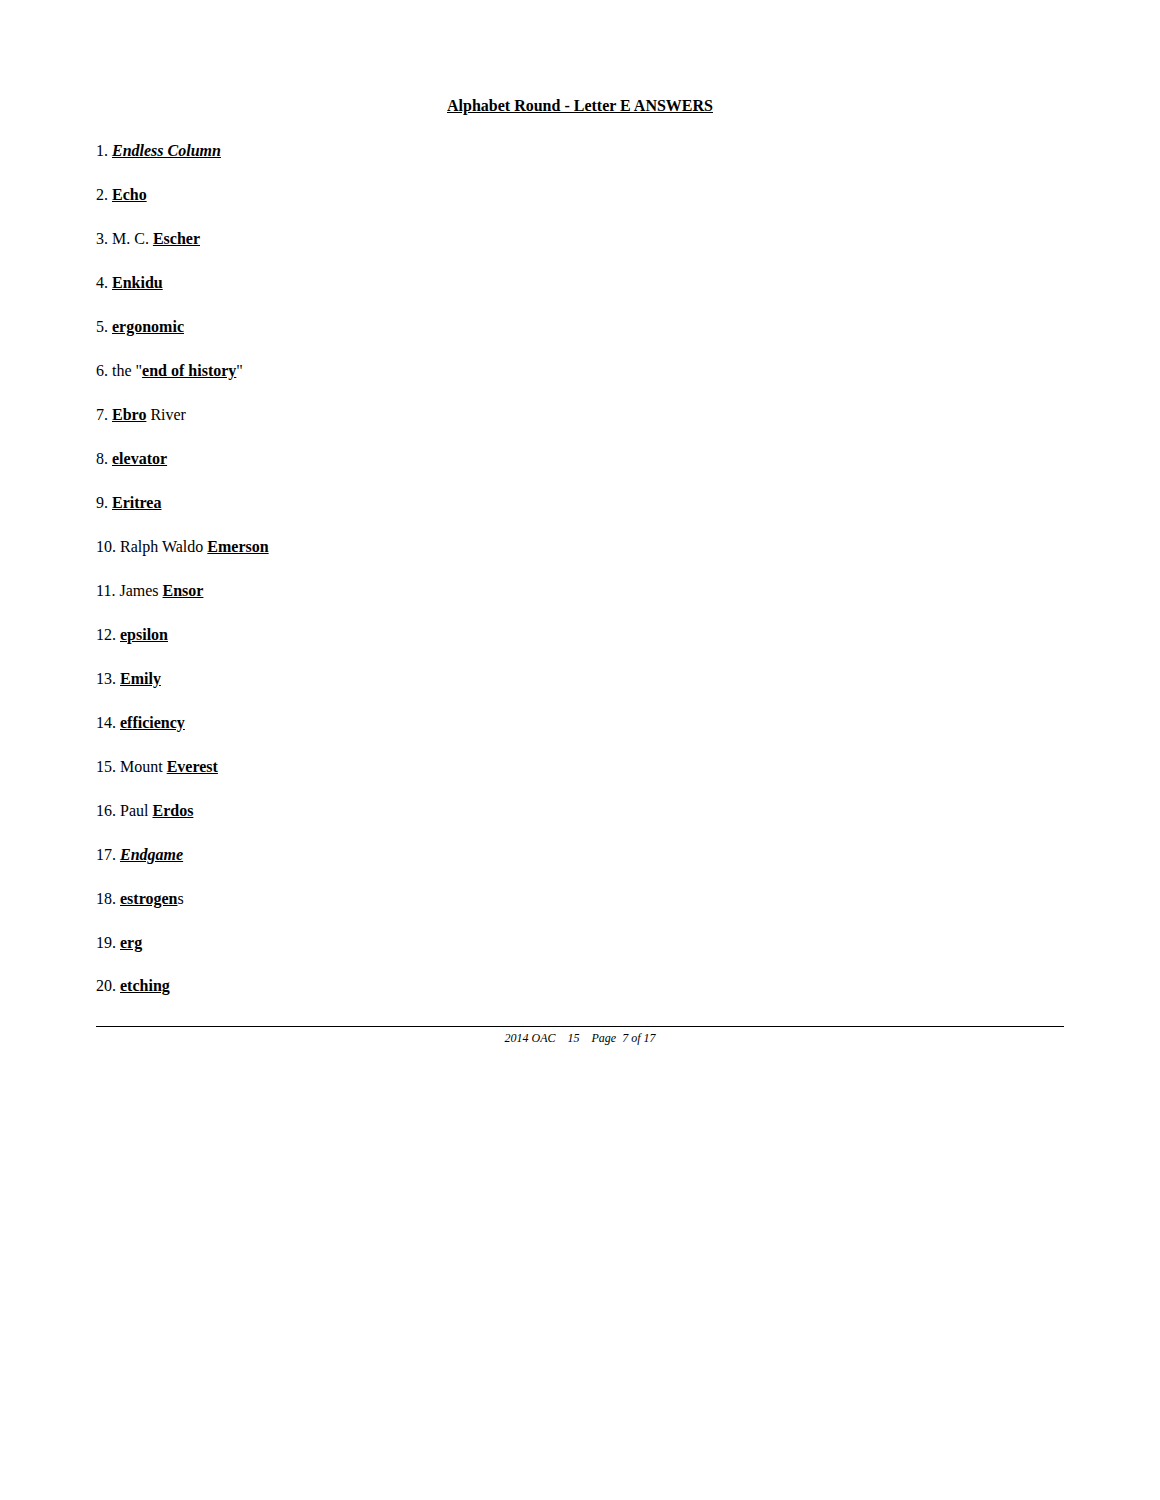Alphabet Round - Letter E ANSWERS
1. Endless Column
2. Echo
3. M. C. Escher
4. Enkidu
5. ergonomic
6. the "end of history"
7. Ebro River
8. elevator
9. Eritrea
10. Ralph Waldo Emerson
11. James Ensor
12. epsilon
13. Emily
14. efficiency
15. Mount Everest
16. Paul Erdos
17. Endgame
18. estrogens
19. erg
20. etching
2014 OAC 15 Page 7 of 17